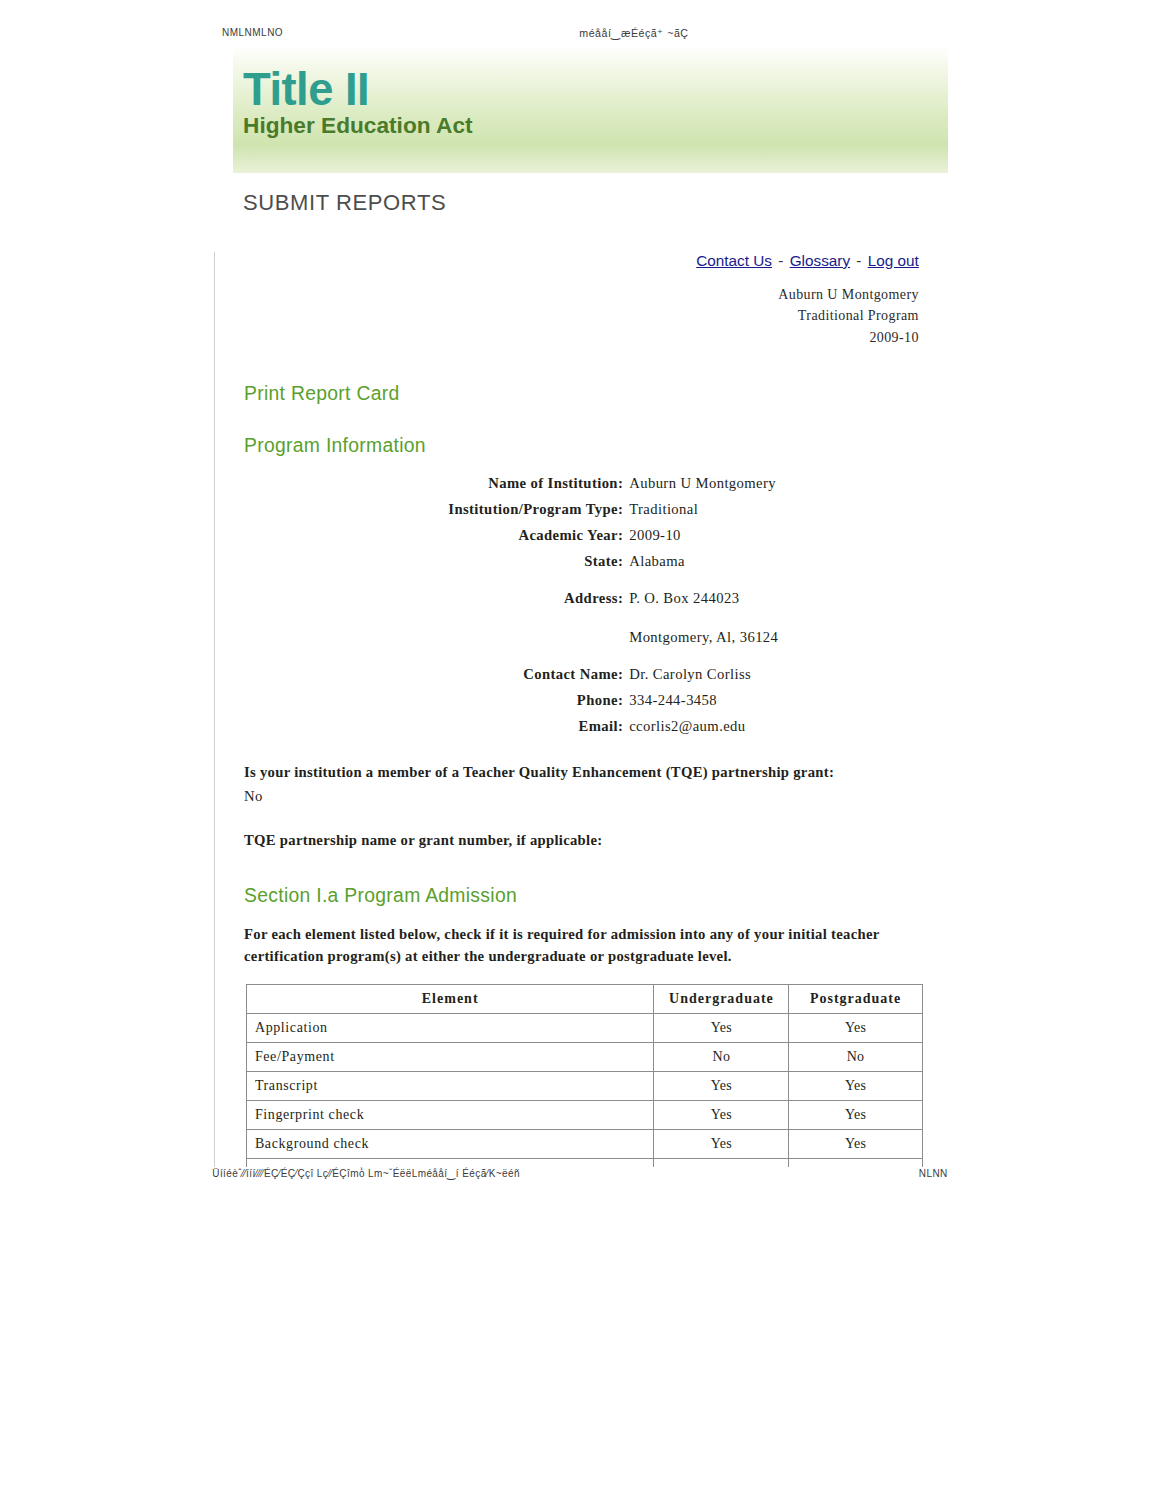NMLNMLNO
méååí‿æÉéçã⁺ ~ãÇ
Title II
Higher Education Act
SUBMIT REPORTS
Contact Us - Glossary - Log out
Auburn U Montgomery
Traditional Program
2009-10
Print Report Card
Program Information
Name of Institution:
Auburn U Montgomery
Institution/Program Type:
Traditional
Academic Year:
2009-10
State:
Alabama
Address:
P. O. Box 244023
Montgomery, Al, 36124
Contact Name:
Dr. Carolyn Corliss
Phone:
334-244-3458
Email:
ccorlis2@aum.edu
Is your institution a member of a Teacher Quality Enhancement (TQE) partnership grant:
No
TQE partnership name or grant number, if applicable:
Section I.a Program Admission
For each element listed below, check if it is required for admission into any of your initial teacher certification program(s) at either the undergraduate or postgraduate level.
| Element | Undergraduate | Postgraduate |
| --- | --- | --- |
| Application | Yes | Yes |
| Fee/Payment | No | No |
| Transcript | Yes | Yes |
| Fingerprint check | Yes | Yes |
| Background check | Yes | Yes |
Üííéèˆ⁄⁄ííí⁄⁄⁄⁄ÉÇ⁄ÉÇ⁄Ççî Lç⁄⁄ÉÇîmò̀ Lm~ˇÉëëLméååí‿í Ééçã⁄K~ëéñ
NLNN